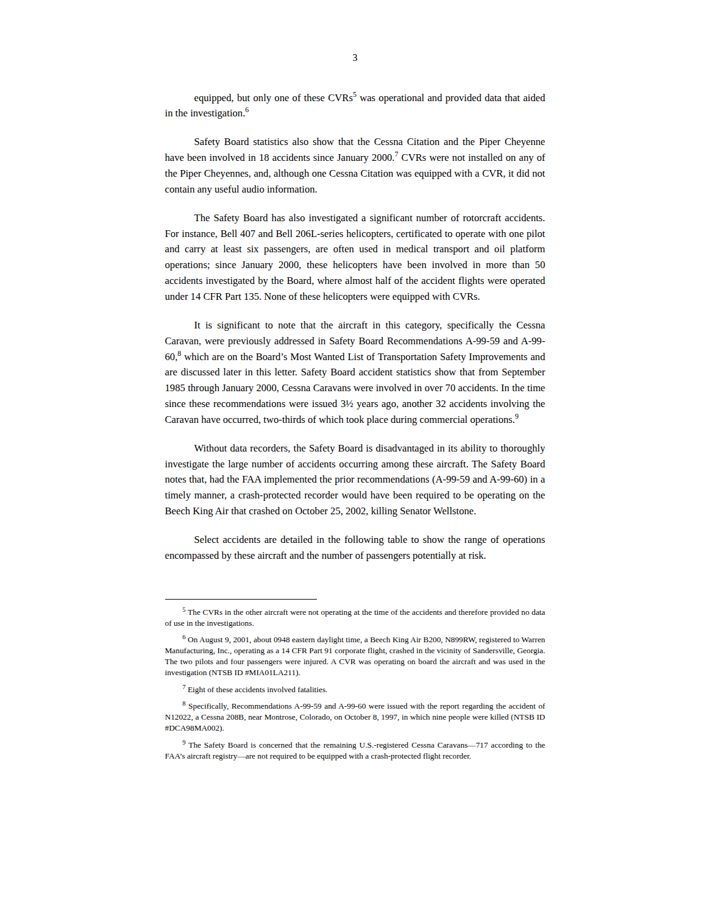3
equipped, but only one of these CVRs5 was operational and provided data that aided in the investigation.6
Safety Board statistics also show that the Cessna Citation and the Piper Cheyenne have been involved in 18 accidents since January 2000.7 CVRs were not installed on any of the Piper Cheyennes, and, although one Cessna Citation was equipped with a CVR, it did not contain any useful audio information.
The Safety Board has also investigated a significant number of rotorcraft accidents. For instance, Bell 407 and Bell 206L-series helicopters, certificated to operate with one pilot and carry at least six passengers, are often used in medical transport and oil platform operations; since January 2000, these helicopters have been involved in more than 50 accidents investigated by the Board, where almost half of the accident flights were operated under 14 CFR Part 135. None of these helicopters were equipped with CVRs.
It is significant to note that the aircraft in this category, specifically the Cessna Caravan, were previously addressed in Safety Board Recommendations A-99-59 and A-99-60,8 which are on the Board’s Most Wanted List of Transportation Safety Improvements and are discussed later in this letter. Safety Board accident statistics show that from September 1985 through January 2000, Cessna Caravans were involved in over 70 accidents. In the time since these recommendations were issued 3½ years ago, another 32 accidents involving the Caravan have occurred, two-thirds of which took place during commercial operations.9
Without data recorders, the Safety Board is disadvantaged in its ability to thoroughly investigate the large number of accidents occurring among these aircraft. The Safety Board notes that, had the FAA implemented the prior recommendations (A-99-59 and A-99-60) in a timely manner, a crash-protected recorder would have been required to be operating on the Beech King Air that crashed on October 25, 2002, killing Senator Wellstone.
Select accidents are detailed in the following table to show the range of operations encompassed by these aircraft and the number of passengers potentially at risk.
5 The CVRs in the other aircraft were not operating at the time of the accidents and therefore provided no data of use in the investigations.
6 On August 9, 2001, about 0948 eastern daylight time, a Beech King Air B200, N899RW, registered to Warren Manufacturing, Inc., operating as a 14 CFR Part 91 corporate flight, crashed in the vicinity of Sandersville, Georgia. The two pilots and four passengers were injured. A CVR was operating on board the aircraft and was used in the investigation (NTSB ID #MIA01LA211).
7 Eight of these accidents involved fatalities.
8 Specifically, Recommendations A-99-59 and A-99-60 were issued with the report regarding the accident of N12022, a Cessna 208B, near Montrose, Colorado, on October 8, 1997, in which nine people were killed (NTSB ID #DCA98MA002).
9 The Safety Board is concerned that the remaining U.S.-registered Cessna Caravans—717 according to the FAA’s aircraft registry—are not required to be equipped with a crash-protected flight recorder.